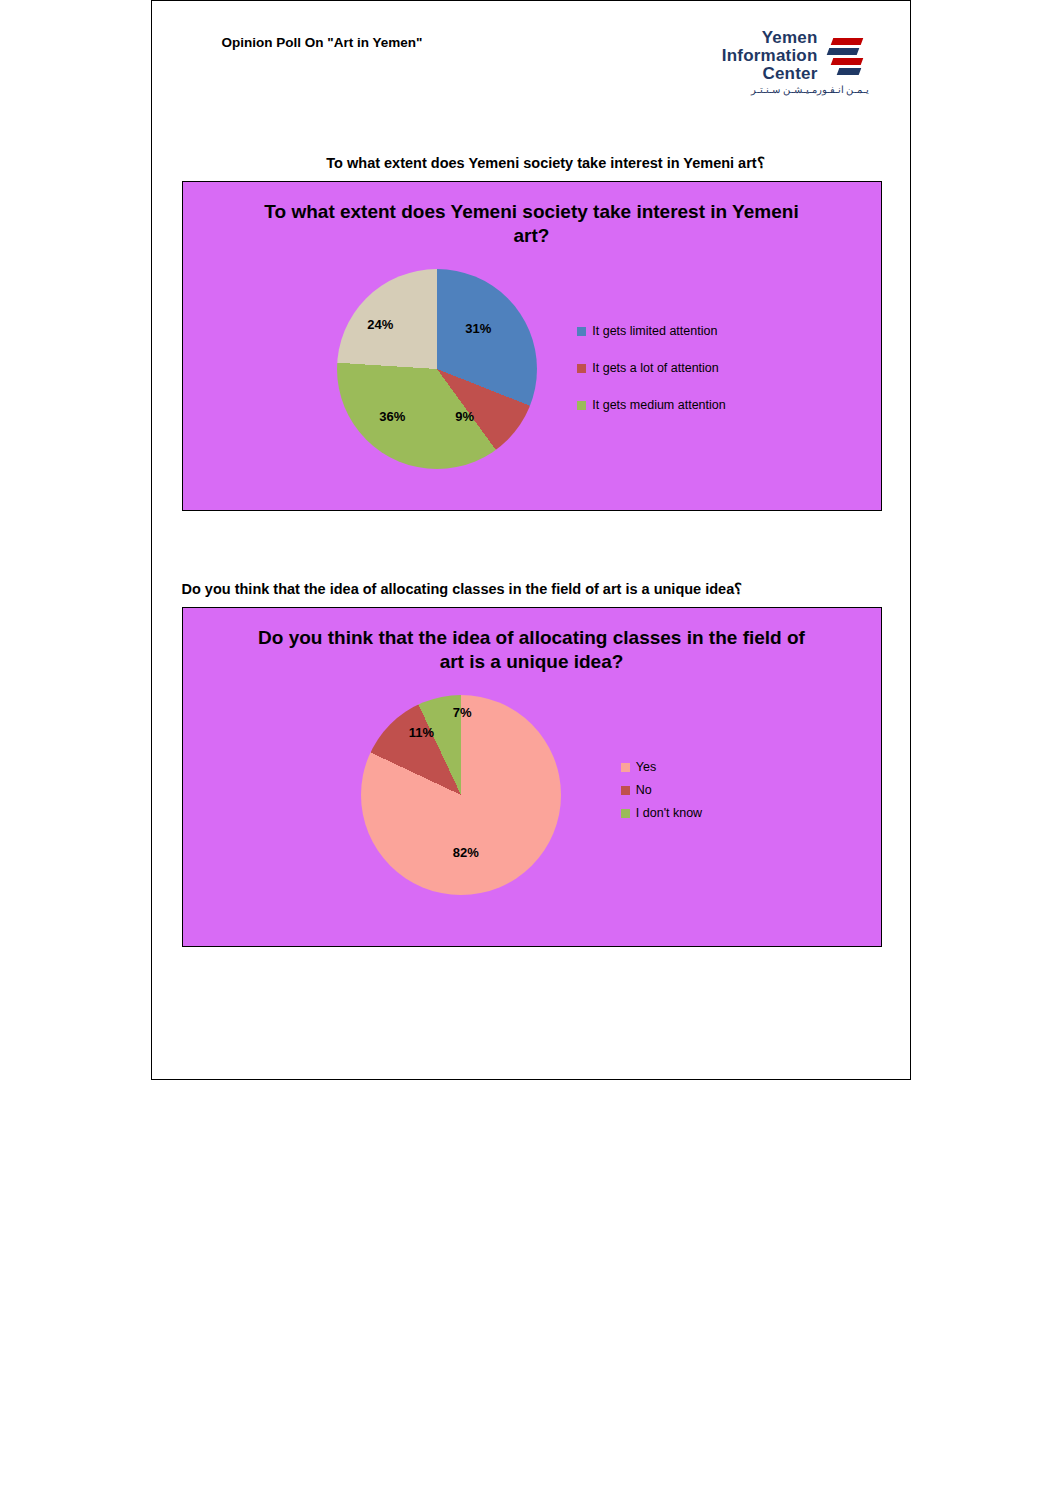Opinion Poll On "Art in Yemen"
Yemen
Information
Center
يـمـن انـفـورمـيـشـن سـنـتـر
To what extent does Yemeni society take interest in Yemeni art؟
To what extent does Yemeni society take interest in Yemeni art?
31% 9% 36% 24%
It gets limited attention
It gets a lot of attention
It gets medium attention
Do you think that the idea of allocating classes in the field of art is a unique idea؟
Do you think that the idea of allocating classes in the field of art is a unique idea?
82% 11% 7%
Yes
No
I don't know